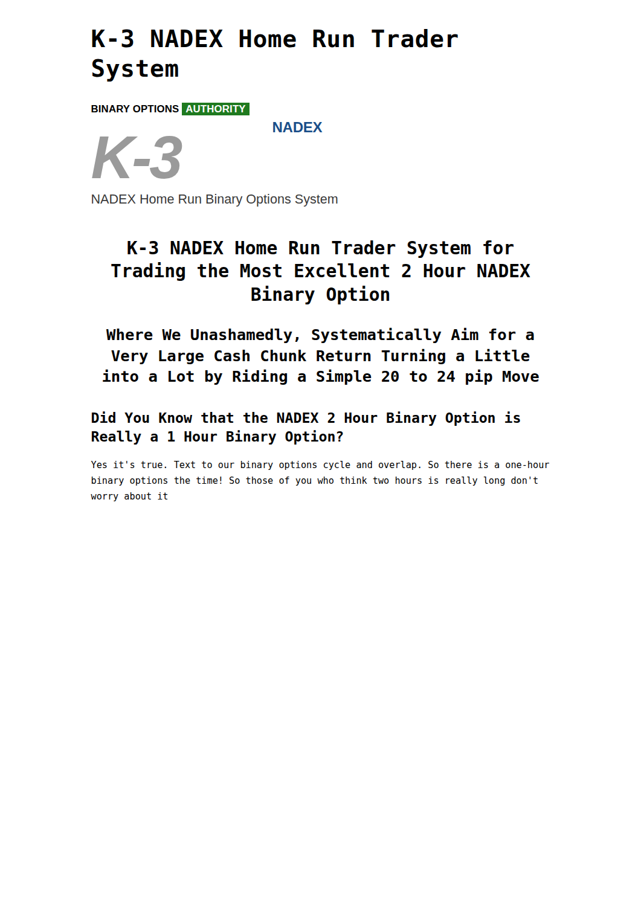K-3 NADEX Home Run Trader System
BINARY OPTIONS AUTHORITY
NADEX K-3
NADEX Home Run Binary Options System
K-3 NADEX Home Run Trader System for Trading the Most Excellent 2 Hour NADEX Binary Option
Where We Unashamedly, Systematically Aim for a Very Large Cash Chunk Return Turning a Little into a Lot by Riding a Simple 20 to 24 pip Move
Did You Know that the NADEX 2 Hour Binary Option is Really a 1 Hour Binary Option?
Yes it's true. Text to our binary options cycle and overlap. So there is a one-hour binary options the time! So those of you who think two hours is really long don't worry about it